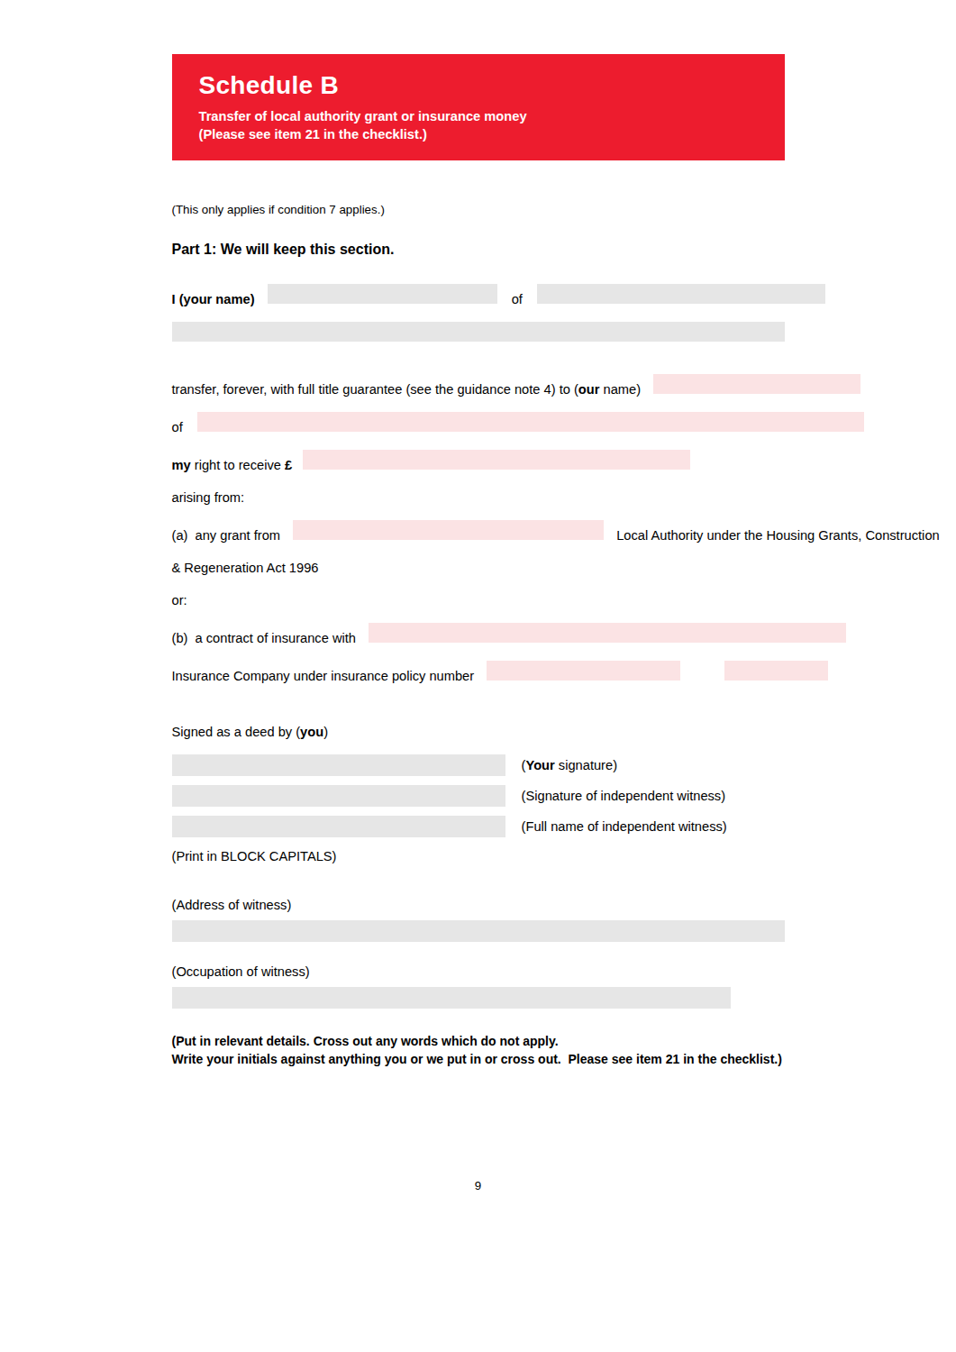Schedule B
Transfer of local authority grant or insurance money
(Please see item 21 in the checklist.)
(This only applies if condition 7 applies.)
Part 1: We will keep this section.
I (your name) of
transfer, forever, with full title guarantee (see the guidance note 4) to (our name)
of
my right to receive £
arising from:
(a) any grant from Local Authority under the Housing Grants, Construction
& Regeneration Act 1996
or:
(b) a contract of insurance with
Insurance Company under insurance policy number
Signed as a deed by (you)
(Your signature)
(Signature of independent witness)
(Full name of independent witness)
(Print in BLOCK CAPITALS)
(Address of witness)
(Occupation of witness)
(Put in relevant details. Cross out any words which do not apply.
Write your initials against anything you or we put in or cross out. Please see item 21 in the checklist.)
9